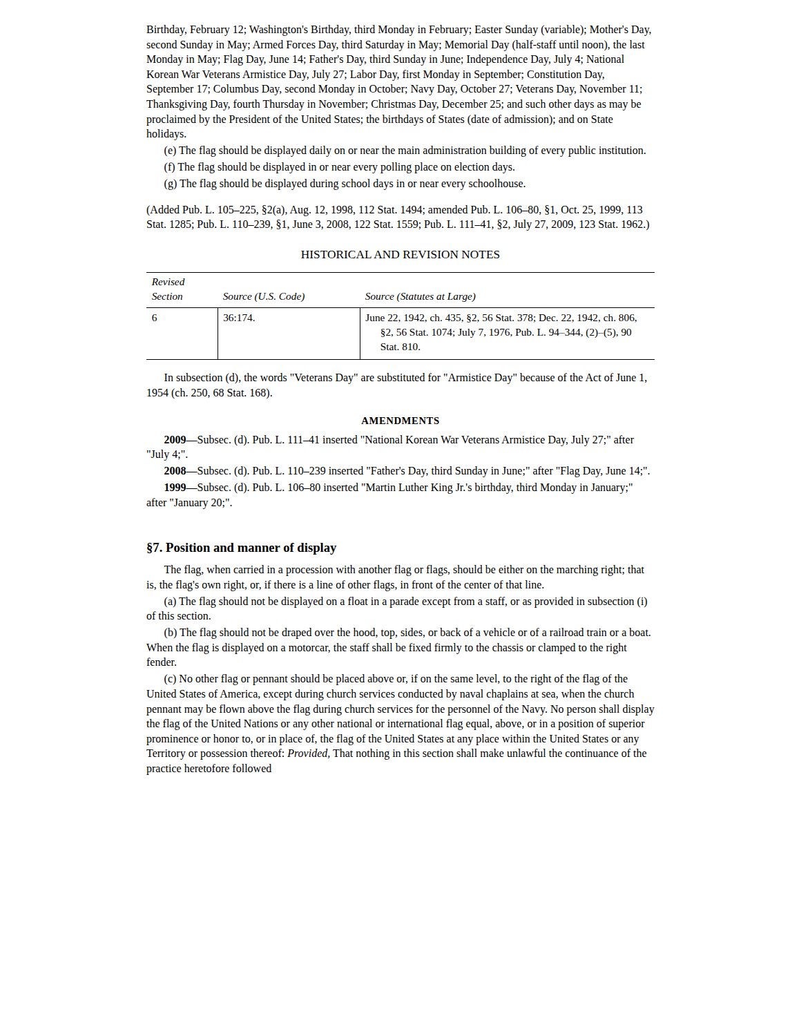Birthday, February 12; Washington's Birthday, third Monday in February; Easter Sunday (variable); Mother's Day, second Sunday in May; Armed Forces Day, third Saturday in May; Memorial Day (half-staff until noon), the last Monday in May; Flag Day, June 14; Father's Day, third Sunday in June; Independence Day, July 4; National Korean War Veterans Armistice Day, July 27; Labor Day, first Monday in September; Constitution Day, September 17; Columbus Day, second Monday in October; Navy Day, October 27; Veterans Day, November 11; Thanksgiving Day, fourth Thursday in November; Christmas Day, December 25; and such other days as may be proclaimed by the President of the United States; the birthdays of States (date of admission); and on State holidays.
(e) The flag should be displayed daily on or near the main administration building of every public institution.
(f) The flag should be displayed in or near every polling place on election days.
(g) The flag should be displayed during school days in or near every schoolhouse.
(Added Pub. L. 105–225, §2(a), Aug. 12, 1998, 112 Stat. 1494; amended Pub. L. 106–80, §1, Oct. 25, 1999, 113 Stat. 1285; Pub. L. 110–239, §1, June 3, 2008, 122 Stat. 1559; Pub. L. 111–41, §2, July 27, 2009, 123 Stat. 1962.)
HISTORICAL AND REVISION NOTES
| Revised Section | Source (U.S. Code) | Source (Statutes at Large) |
| --- | --- | --- |
| 6 | 36:174. | June 22, 1942, ch. 435, §2, 56 Stat. 378; Dec. 22, 1942, ch. 806, §2, 56 Stat. 1074; July 7, 1976, Pub. L. 94–344, (2)–(5), 90 Stat. 810. |
In subsection (d), the words "Veterans Day" are substituted for "Armistice Day" because of the Act of June 1, 1954 (ch. 250, 68 Stat. 168).
AMENDMENTS
2009—Subsec. (d). Pub. L. 111–41 inserted "National Korean War Veterans Armistice Day, July 27;" after "July 4;".
2008—Subsec. (d). Pub. L. 110–239 inserted "Father's Day, third Sunday in June;" after "Flag Day, June 14;".
1999—Subsec. (d). Pub. L. 106–80 inserted "Martin Luther King Jr.'s birthday, third Monday in January;" after "January 20;".
§7. Position and manner of display
The flag, when carried in a procession with another flag or flags, should be either on the marching right; that is, the flag's own right, or, if there is a line of other flags, in front of the center of that line.
(a) The flag should not be displayed on a float in a parade except from a staff, or as provided in subsection (i) of this section.
(b) The flag should not be draped over the hood, top, sides, or back of a vehicle or of a railroad train or a boat. When the flag is displayed on a motorcar, the staff shall be fixed firmly to the chassis or clamped to the right fender.
(c) No other flag or pennant should be placed above or, if on the same level, to the right of the flag of the United States of America, except during church services conducted by naval chaplains at sea, when the church pennant may be flown above the flag during church services for the personnel of the Navy. No person shall display the flag of the United Nations or any other national or international flag equal, above, or in a position of superior prominence or honor to, or in place of, the flag of the United States at any place within the United States or any Territory or possession thereof: Provided, That nothing in this section shall make unlawful the continuance of the practice heretofore followed